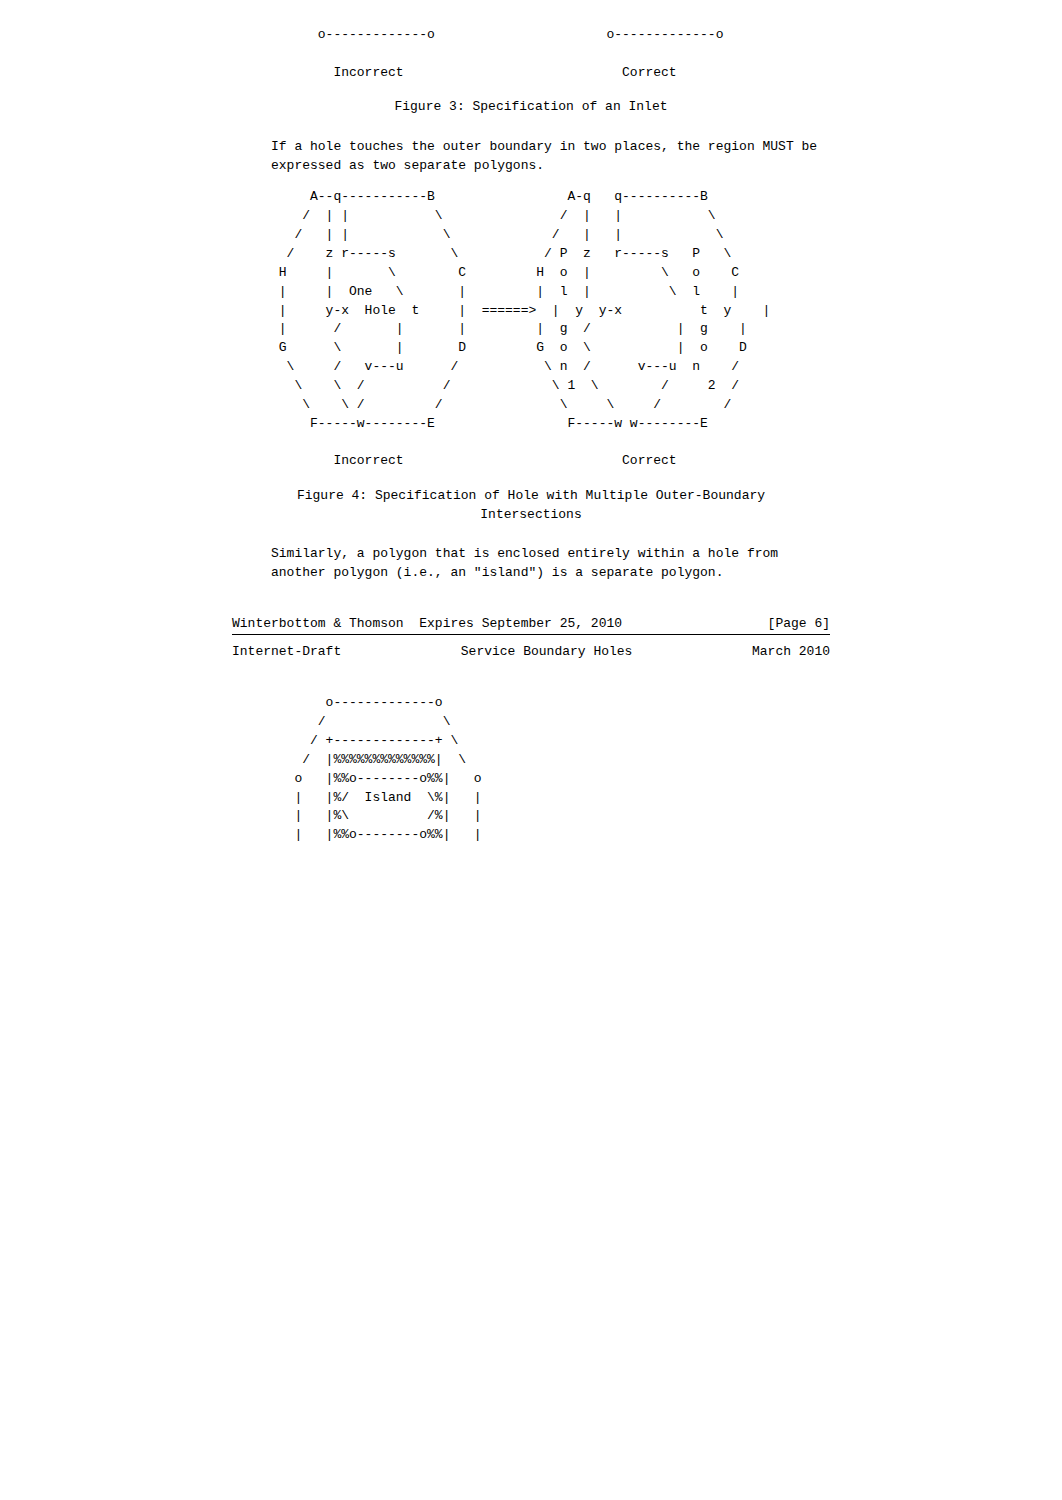o-------------o                      o-------------o

        Incorrect                            Correct
Figure 3: Specification of an Inlet
If a hole touches the outer boundary in two places, the region MUST be expressed as two separate polygons.
     A--q-----------B                 A-q   q----------B
    /  | |           \               /  |   |           \
   /   | |            \             /   |   |            \
  /    z r-----s       \           / P  z   r-----s   P   \
 H     |       \        C         H  o  |         \   o    C
 |     |  One   \       |         |  l  |          \  l    |
 |     y-x  Hole  t     |  ======>  |  y  y-x          t  y    |
 |      /       |       |         |  g  /           |  g    |
 G      \       |       D         G  o  \           |  o    D
  \     /   v---u      /           \ n  /      v---u  n    /
   \    \  /          /             \ 1  \        /     2  /
    \    \ /         /               \     \     /        /
     F-----w--------E                 F-----w w--------E

        Incorrect                            Correct
Figure 4: Specification of Hole with Multiple Outer-Boundary
Intersections
Similarly, a polygon that is enclosed entirely within a hole from another polygon (i.e., an "island") is a separate polygon.
Winterbottom & Thomson Expires September 25, 2010 [Page 6]
Internet-Draft Service Boundary Holes March 2010
       o-------------o
      /               \
     / +-------------+ \
    /  |%%%%%%%%%%%%%|  \
   o   |%%o--------o%%|   o
   |   |%/  Island  \%|   |
   |   |%\          /%|   |
   |   |%%o--------o%%|   |